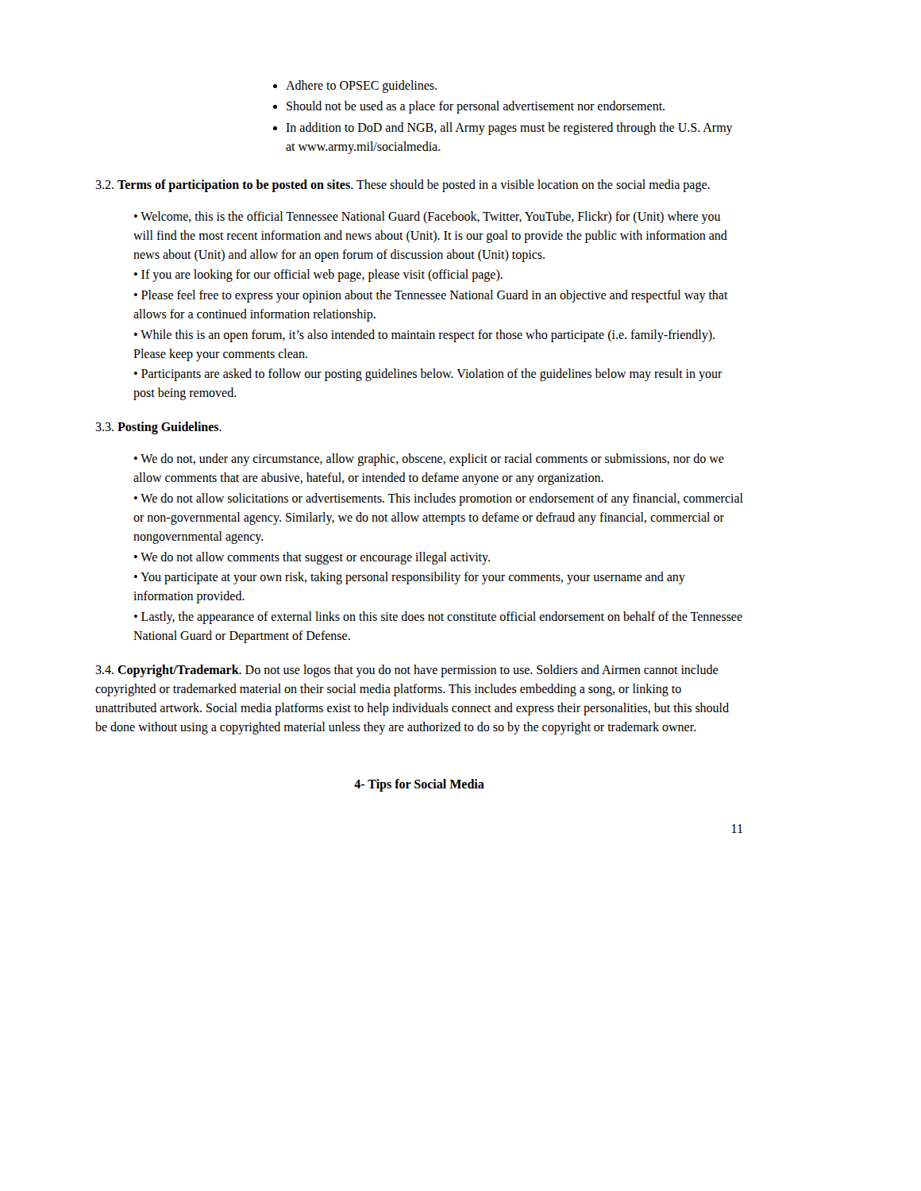Adhere to OPSEC guidelines.
Should not be used as a place for personal advertisement nor endorsement.
In addition to DoD and NGB, all Army pages must be registered through the U.S. Army at www.army.mil/socialmedia.
3.2. Terms of participation to be posted on sites. These should be posted in a visible location on the social media page.
• Welcome, this is the official Tennessee National Guard (Facebook, Twitter, YouTube, Flickr) for (Unit) where you will find the most recent information and news about (Unit). It is our goal to provide the public with information and news about (Unit) and allow for an open forum of discussion about (Unit) topics.
• If you are looking for our official web page, please visit (official page).
• Please feel free to express your opinion about the Tennessee National Guard in an objective and respectful way that allows for a continued information relationship.
• While this is an open forum, it’s also intended to maintain respect for those who participate (i.e. family-friendly). Please keep your comments clean.
• Participants are asked to follow our posting guidelines below. Violation of the guidelines below may result in your post being removed.
3.3. Posting Guidelines.
• We do not, under any circumstance, allow graphic, obscene, explicit or racial comments or submissions, nor do we allow comments that are abusive, hateful, or intended to defame anyone or any organization.
• We do not allow solicitations or advertisements. This includes promotion or endorsement of any financial, commercial or non-governmental agency. Similarly, we do not allow attempts to defame or defraud any financial, commercial or nongovernmental agency.
• We do not allow comments that suggest or encourage illegal activity.
• You participate at your own risk, taking personal responsibility for your comments, your username and any information provided.
• Lastly, the appearance of external links on this site does not constitute official endorsement on behalf of the Tennessee National Guard or Department of Defense.
3.4. Copyright/Trademark. Do not use logos that you do not have permission to use. Soldiers and Airmen cannot include copyrighted or trademarked material on their social media platforms. This includes embedding a song, or linking to unattributed artwork. Social media platforms exist to help individuals connect and express their personalities, but this should be done without using a copyrighted material unless they are authorized to do so by the copyright or trademark owner.
4- Tips for Social Media
11